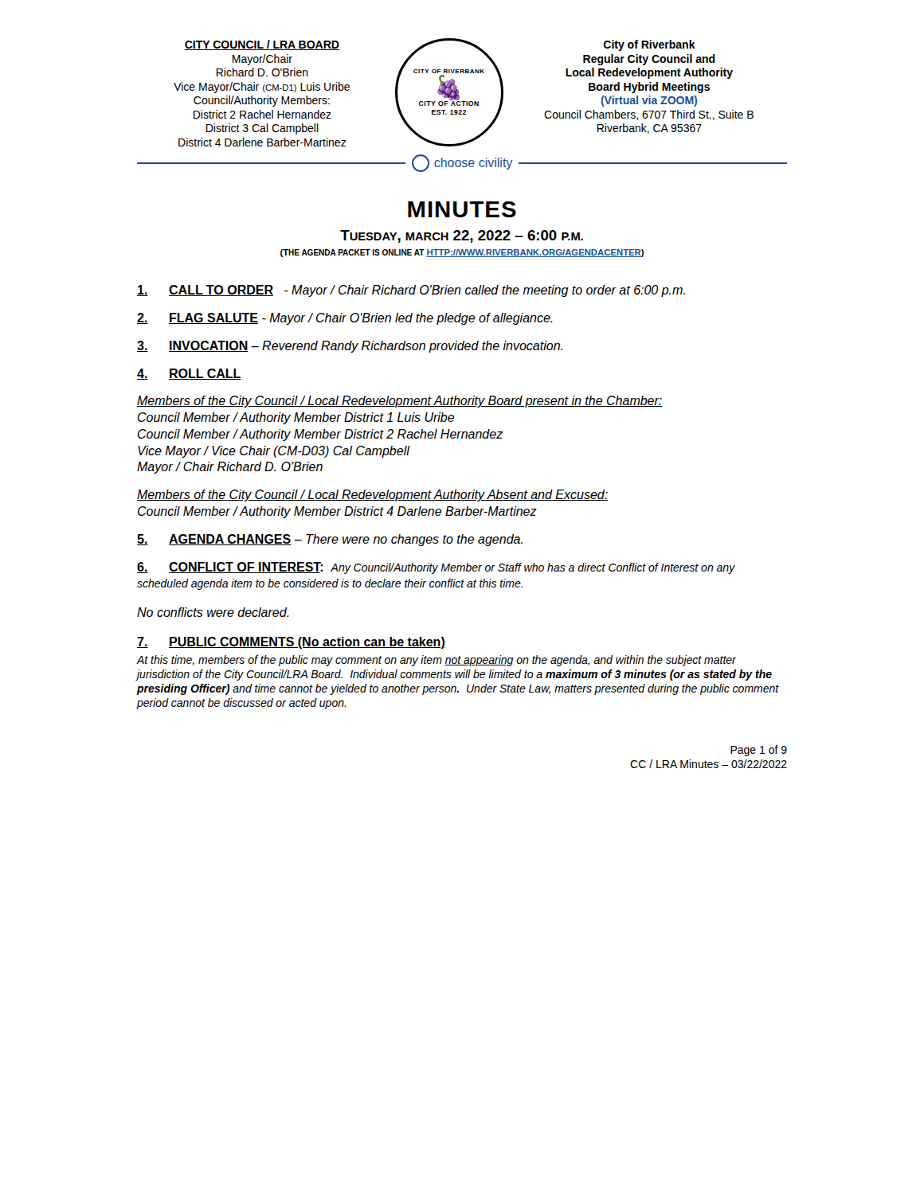CITY COUNCIL / LRA BOARD
Mayor/Chair
Richard D. O'Brien
Vice Mayor/Chair (CM-D1) Luis Uribe
Council/Authority Members:
District 2 Rachel Hernandez
District 3 Cal Campbell
District 4 Darlene Barber-Martinez
CITY OF RIVERBANK
🍇
CITY OF ACTION
EST. 1922
City of Riverbank
Regular City Council and
Local Redevelopment Authority
Board Hybrid Meetings
(Virtual via ZOOM)
Council Chambers, 6707 Third St., Suite B
Riverbank, CA 95367
choose civility
MINUTES
TUESDAY, MARCH 22, 2022 – 6:00 P.M.
(THE AGENDA PACKET IS ONLINE AT HTTP://WWW.RIVERBANK.ORG/AGENDACENTER)
1. CALL TO ORDER - Mayor / Chair Richard O'Brien called the meeting to order at 6:00 p.m.
2. FLAG SALUTE - Mayor / Chair O'Brien led the pledge of allegiance.
3. INVOCATION – Reverend Randy Richardson provided the invocation.
4. ROLL CALL
Members of the City Council / Local Redevelopment Authority Board present in the Chamber:
Council Member / Authority Member District 1 Luis Uribe
Council Member / Authority Member District 2 Rachel Hernandez
Vice Mayor / Vice Chair (CM-D03) Cal Campbell
Mayor / Chair Richard D. O'Brien
Members of the City Council / Local Redevelopment Authority Absent and Excused:
Council Member / Authority Member District 4 Darlene Barber-Martinez
5. AGENDA CHANGES – There were no changes to the agenda.
6. CONFLICT OF INTEREST: Any Council/Authority Member or Staff who has a direct Conflict of Interest on any scheduled agenda item to be considered is to declare their conflict at this time.
No conflicts were declared.
7. PUBLIC COMMENTS (No action can be taken)
At this time, members of the public may comment on any item not appearing on the agenda, and within the subject matter jurisdiction of the City Council/LRA Board. Individual comments will be limited to a maximum of 3 minutes (or as stated by the presiding Officer) and time cannot be yielded to another person. Under State Law, matters presented during the public comment period cannot be discussed or acted upon.
Page 1 of 9
CC / LRA Minutes – 03/22/2022